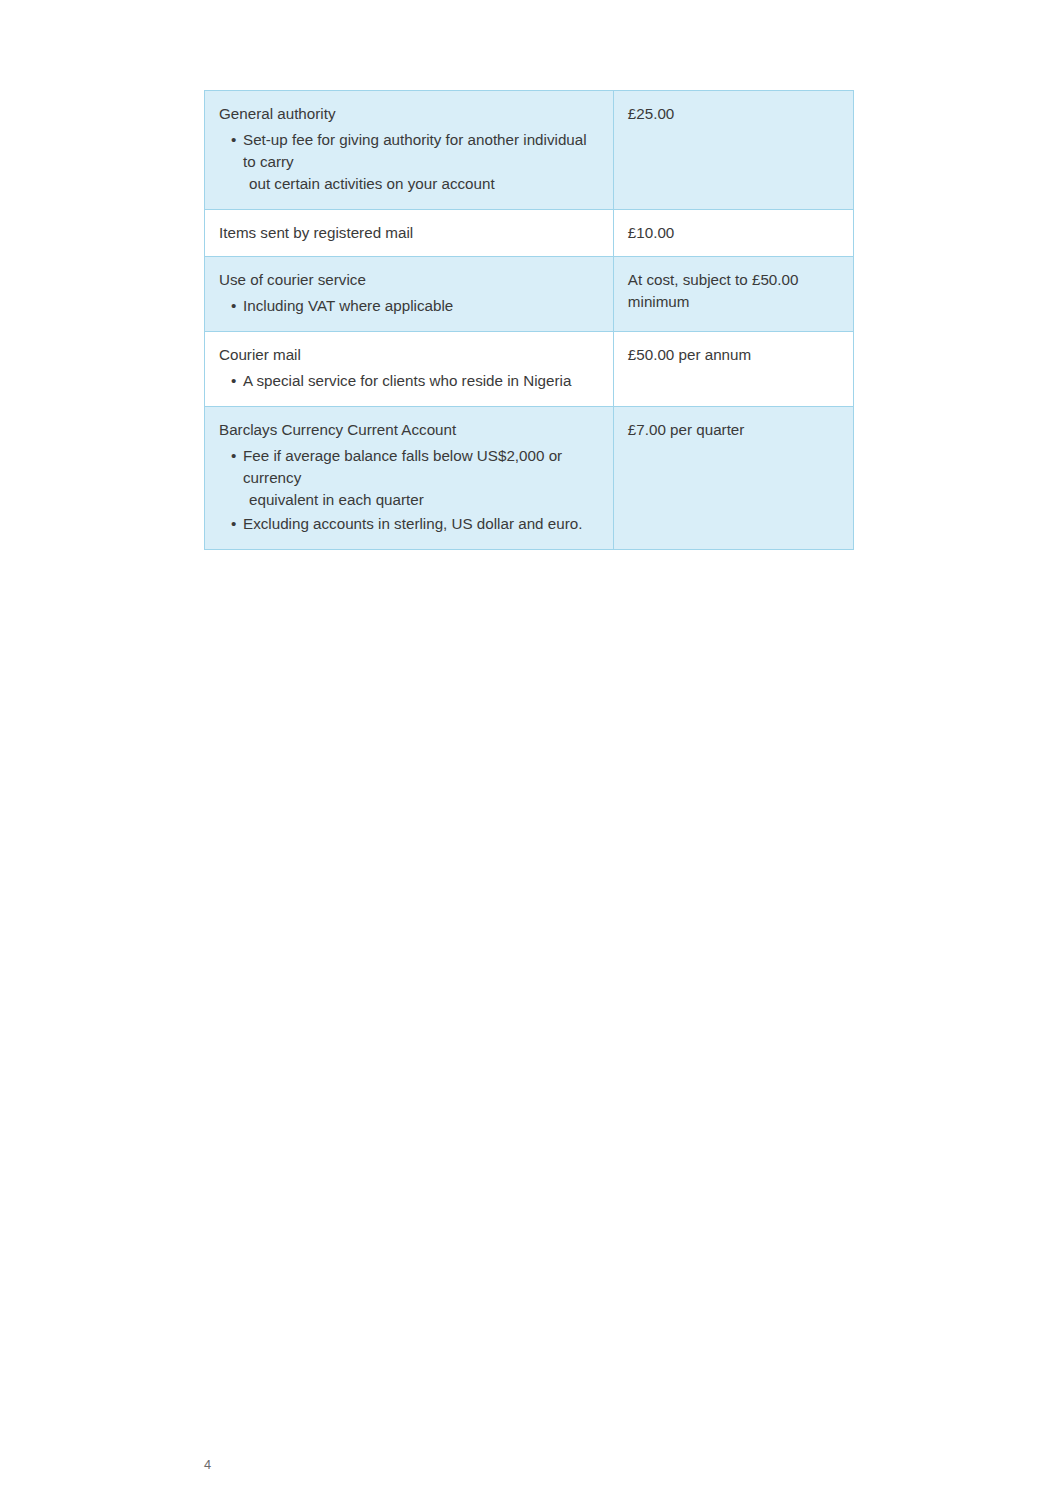| General authority Set-up fee for giving authority for another individual to carry out certain activities on your account | £25.00 |
| Items sent by registered mail | £10.00 |
| Use of courier service Including VAT where applicable | At cost, subject to £50.00 minimum |
| Courier mail A special service for clients who reside in Nigeria | £50.00 per annum |
| Barclays Currency Current Account Fee if average balance falls below US$2,000 or currency equivalent in each quarter Excluding accounts in sterling, US dollar and euro. | £7.00 per quarter |
4